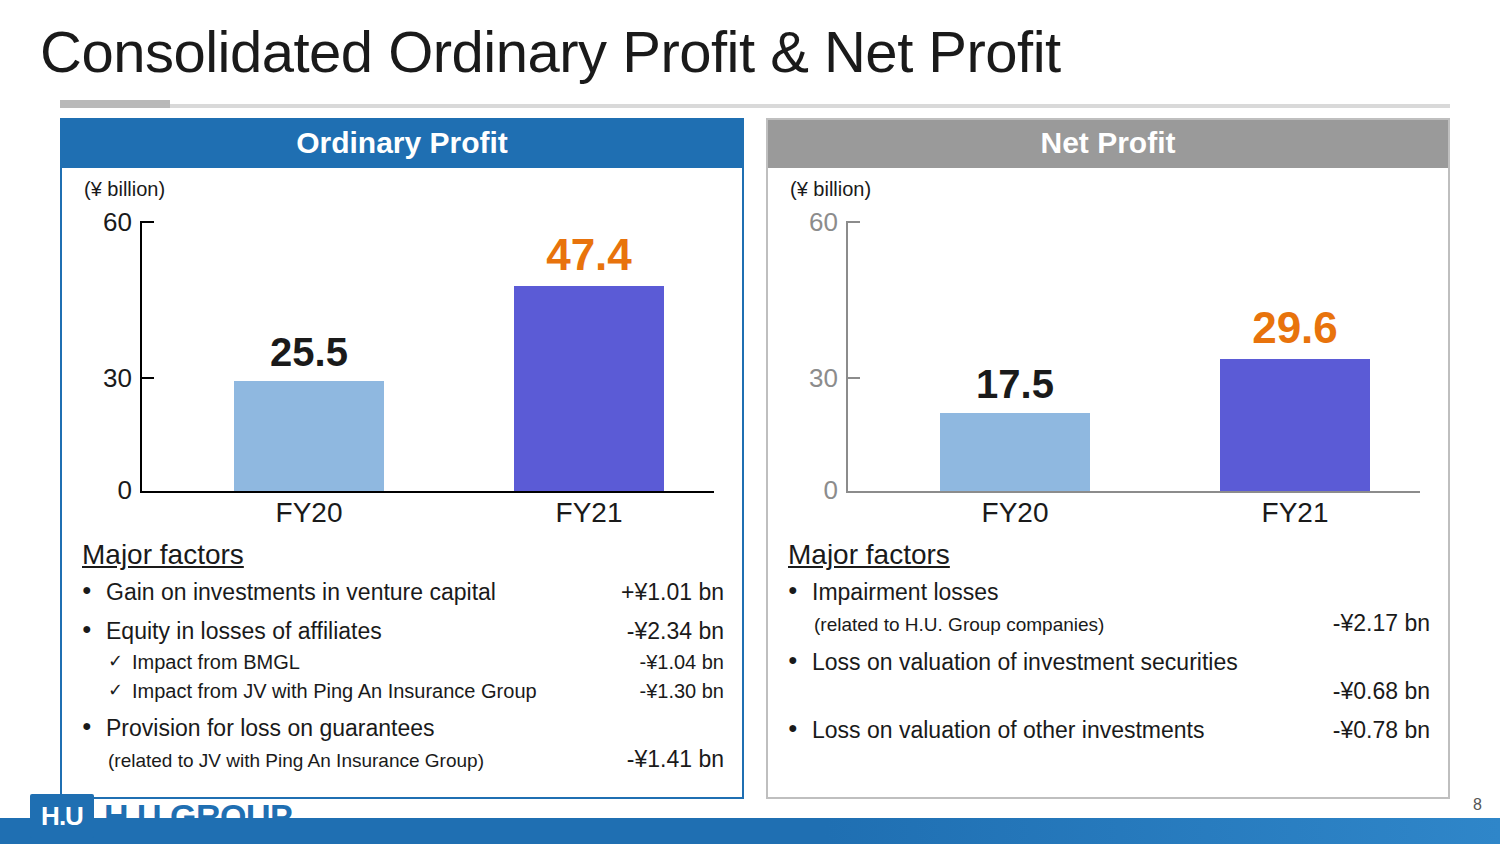Consolidated Ordinary Profit & Net Profit
Ordinary Profit
(¥ billion)
60
30
0
25.5
47.4
FY20
FY21
Major factors
Gain on investments in venture capital +¥1.01 bn
Equity in losses of affiliates -¥2.34 bn
Impact from BMGL -¥1.04 bn
Impact from JV with Ping An Insurance Group -¥1.30 bn
Provision for loss on guarantees
(related to JV with Ping An Insurance Group) -¥1.41 bn
Net Profit
(¥ billion)
60
30
0
17.5
29.6
FY20
FY21
Major factors
Impairment losses
(related to H.U. Group companies) -¥2.17 bn
Loss on valuation of investment securities
-¥0.68 bn
Loss on valuation of other investments -¥0.78 bn
H.U
H.U.GROUP
8